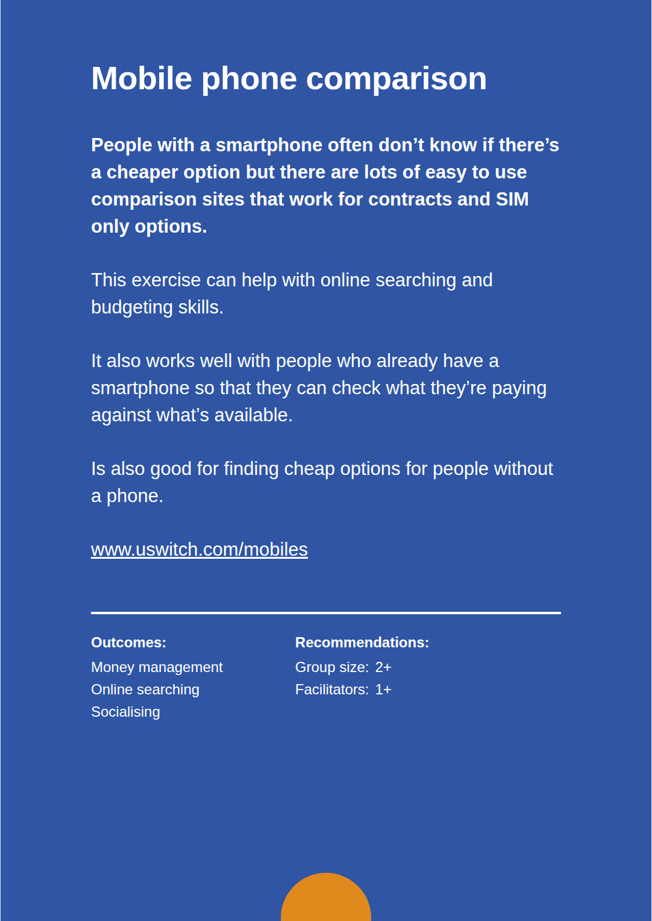Mobile phone comparison
People with a smartphone often don’t know if there’s a cheaper option but there are lots of easy to use comparison sites that work for contracts and SIM only options.
This exercise can help with online searching and budgeting skills.
It also works well with people who already have a smartphone so that they can check what they’re paying against what’s available.
Is also good for finding cheap options for people without a phone.
www.uswitch.com/mobiles
Outcomes:
Money management
Online searching
Socialising
Recommendations:
Group size: 2+
Facilitators: 1+